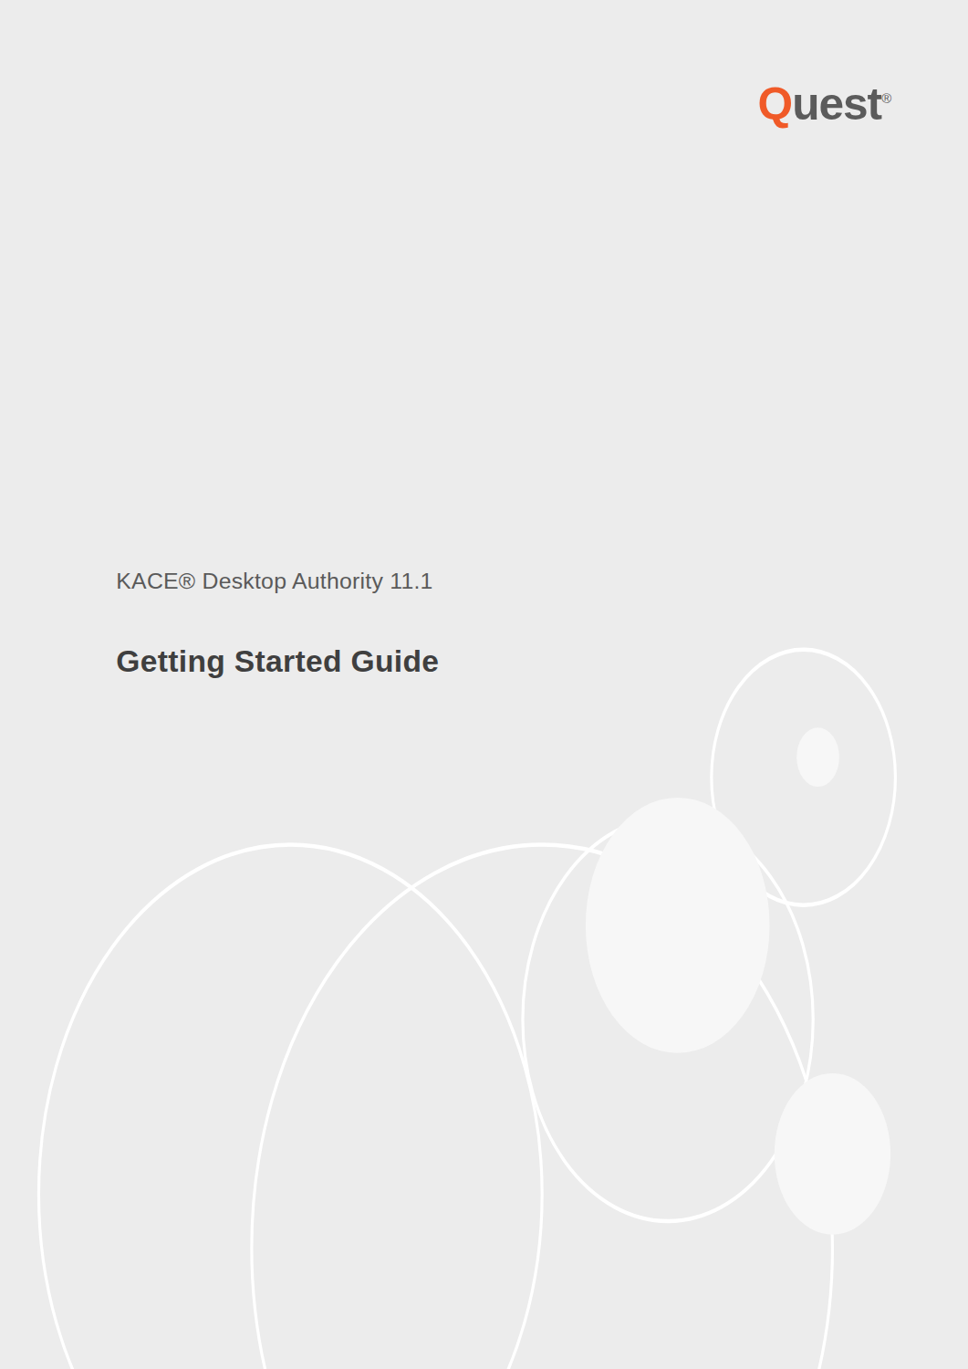Quest®
KACE® Desktop Authority 11.1
Getting Started Guide